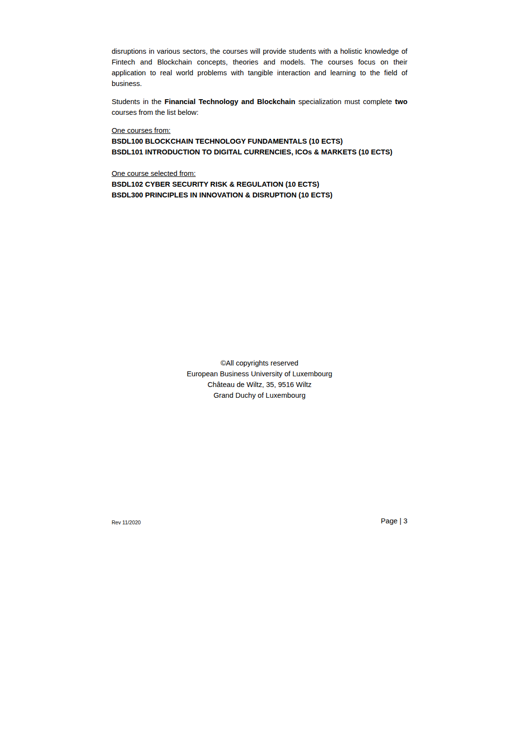disruptions in various sectors, the courses will provide students with a holistic knowledge of Fintech and Blockchain concepts, theories and models. The courses focus on their application to real world problems with tangible interaction and learning to the field of business.
Students in the Financial Technology and Blockchain specialization must complete two courses from the list below:
One courses from:
BSDL100 BLOCKCHAIN TECHNOLOGY FUNDAMENTALS (10 ECTS)
BSDL101 INTRODUCTION TO DIGITAL CURRENCIES, ICOs & MARKETS (10 ECTS)
One course selected from:
BSDL102 CYBER SECURITY RISK & REGULATION (10 ECTS)
BSDL300 PRINCIPLES IN INNOVATION & DISRUPTION (10 ECTS)
©All copyrights reserved
European Business University of Luxembourg
Château de Wiltz, 35, 9516 Wiltz
Grand Duchy of Luxembourg
Rev 11/2020 Page | 3